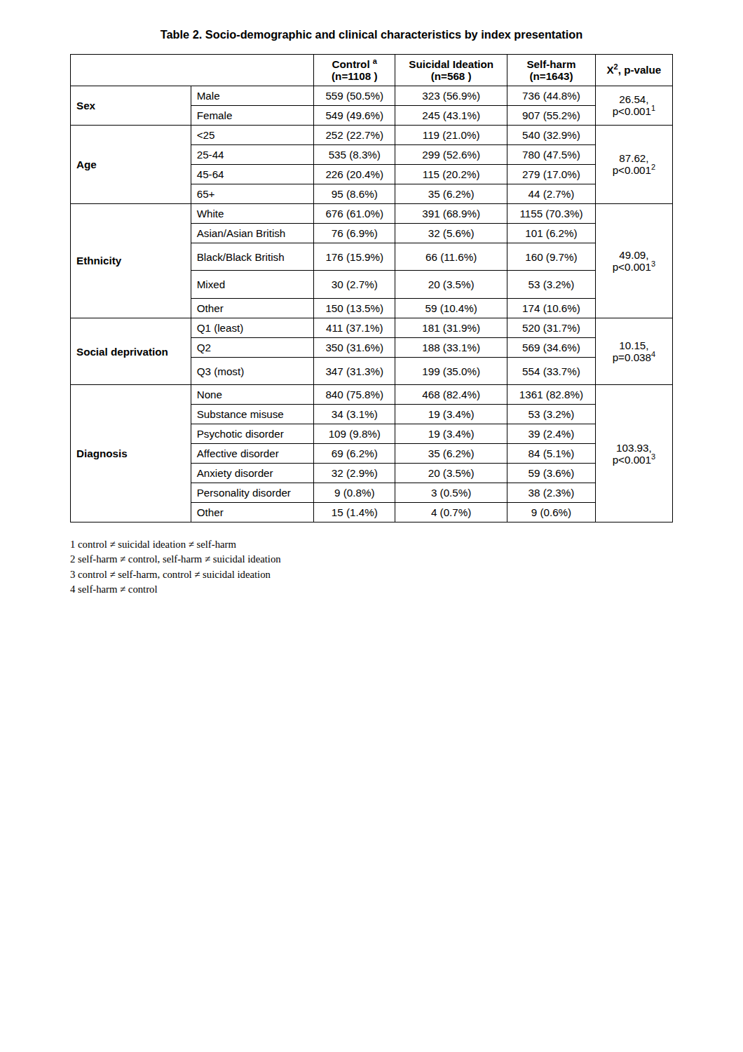Table 2. Socio-demographic and clinical characteristics by index presentation
| | Control a (n=1108 ) | Suicidal Ideation (n=568 ) | Self-harm (n=1643) | X 2 , p-value |
| --- | --- | --- | --- | --- |
| Sex | Male | 559 (50.5%) | 323 (56.9%) | 736 (44.8%) | 26.54, p<0.001 1 |
| Female | 549 (49.6%) | 245 (43.1%) | 907 (55.2%) |
| Age | <25 | 252 (22.7%) | 119 (21.0%) | 540 (32.9%) | 87.62, p<0.001 2 |
| 25-44 | 535 (8.3%) | 299 (52.6%) | 780 (47.5%) |
| 45-64 | 226 (20.4%) | 115 (20.2%) | 279 (17.0%) |
| 65+ | 95 (8.6%) | 35 (6.2%) | 44 (2.7%) |
| Ethnicity | White | 676 (61.0%) | 391 (68.9%) | 1155 (70.3%) | 49.09, p<0.001 3 |
| Asian/Asian British | 76 (6.9%) | 32 (5.6%) | 101 (6.2%) |
| Black/Black British | 176 (15.9%) | 66 (11.6%) | 160 (9.7%) |
| Mixed | 30 (2.7%) | 20 (3.5%) | 53 (3.2%) |
| Other | 150 (13.5%) | 59 (10.4%) | 174 (10.6%) |
| Social deprivation | Q1 (least) | 411 (37.1%) | 181 (31.9%) | 520 (31.7%) | 10.15, p=0.038 4 |
| Q2 | 350 (31.6%) | 188 (33.1%) | 569 (34.6%) |
| Q3 (most) | 347 (31.3%) | 199 (35.0%) | 554 (33.7%) |
| Diagnosis | None | 840 (75.8%) | 468 (82.4%) | 1361 (82.8%) | 103.93, p<0.001 3 |
| Substance misuse | 34 (3.1%) | 19 (3.4%) | 53 (3.2%) |
| Psychotic disorder | 109 (9.8%) | 19 (3.4%) | 39 (2.4%) |
| Affective disorder | 69 (6.2%) | 35 (6.2%) | 84 (5.1%) |
| Anxiety disorder | 32 (2.9%) | 20 (3.5%) | 59 (3.6%) |
| Personality disorder | 9 (0.8%) | 3 (0.5%) | 38 (2.3%) |
| Other | 15 (1.4%) | 4 (0.7%) | 9 (0.6%) |
1 control ≠ suicidal ideation ≠ self-harm
2 self-harm ≠ control, self-harm ≠ suicidal ideation
3 control ≠ self-harm, control ≠ suicidal ideation
4 self-harm ≠ control